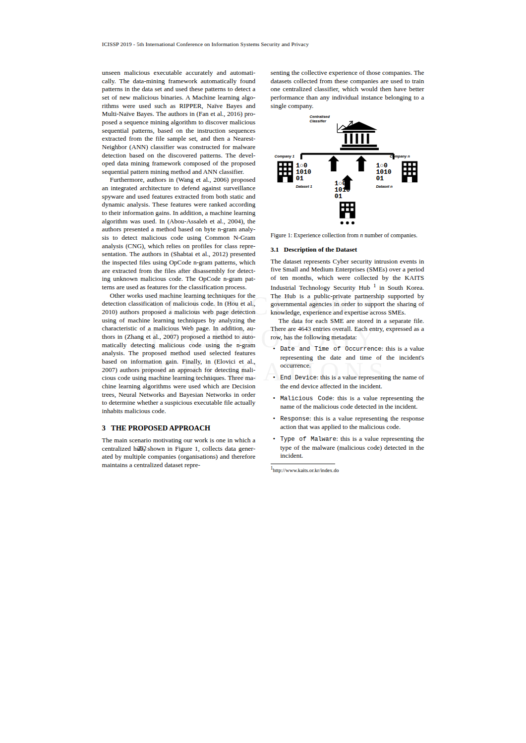SCIENCE AND TECHNOLOGY PUBLICATIONS
ICISSP 2019 - 5th International Conference on Information Systems Security and Privacy
unseen malicious executable accurately and automatically. The data-mining framework automatically found patterns in the data set and used these patterns to detect a set of new malicious binaries. A Machine learning algorithms were used such as RIPPER, Naïve Bayes and Multi-Naïve Bayes. The authors in (Fan et al., 2016) proposed a sequence mining algorithm to discover malicious sequential patterns, based on the instruction sequences extracted from the file sample set, and then a Nearest-Neighbor (ANN) classifier was constructed for malware detection based on the discovered patterns. The developed data mining framework composed of the proposed sequential pattern mining method and ANN classifier.
Furthermore, authors in (Wang et al., 2006) proposed an integrated architecture to defend against surveillance spyware and used features extracted from both static and dynamic analysis. These features were ranked according to their information gains. In addition, a machine learning algorithm was used. In (Abou-Assaleh et al., 2004), the authors presented a method based on byte n-gram analysis to detect malicious code using Common N-Gram analysis (CNG), which relies on profiles for class representation. The authors in (Shabtai et al., 2012) presented the inspected files using OpCode n-gram patterns, which are extracted from the files after disassembly for detecting unknown malicious code. The OpCode n-gram patterns are used as features for the classification process.
Other works used machine learning techniques for the detection classification of malicious code. In (Hou et al., 2010) authors proposed a malicious web page detection using of machine learning techniques by analyzing the characteristic of a malicious Web page. In addition, authors in (Zhang et al., 2007) proposed a method to automatically detecting malicious code using the n-gram analysis. The proposed method used selected features based on information gain. Finally, in (Elovici et al., 2007) authors proposed an approach for detecting malicious code using machine learning techniques. Three machine learning algorithms were used which are Decision trees, Neural Networks and Bayesian Networks in order to determine whether a suspicious executable file actually inhabits malicious code.
3 THE PROPOSED APPROACH
The main scenario motivating our work is one in which a centralized hub, shown in Figure 1, collects data generated by multiple companies (organisations) and therefore maintains a centralized dataset repre-
senting the collective experience of those companies. The datasets collected from these companies are used to train one centralized classifier, which would then have better performance than any individual instance belonging to a single company.
Centralised Classifier Company 1 Company n 1○0 1010 01 1○0 1010 01 1○0 1010 01 Dataset 1 Dataset n
Figure 1: Experience collection from n number of companies.
3.1 Description of the Dataset
The dataset represents Cyber security intrusion events in five Small and Medium Enterprises (SMEs) over a period of ten months, which were collected by the KAITS Industrial Technology Security Hub 1 in South Korea. The Hub is a public-private partnership supported by governmental agencies in order to support the sharing of knowledge, experience and expertise across SMEs.
The data for each SME are stored in a separate file. There are 4643 entries overall. Each entry, expressed as a row, has the following metadata:
Date and Time of Occurrence: this is a value representing the date and time of the incident's occurrence.
End Device: this is a value representing the name of the end device affected in the incident.
Malicious Code: this is a value representing the name of the malicious code detected in the incident.
Response: this is a value representing the response action that was applied to the malicious code.
Type of Malware: this is a value representing the type of the malware (malicious code) detected in the incident.
1http://www.kaits.or.kr/index.do
232